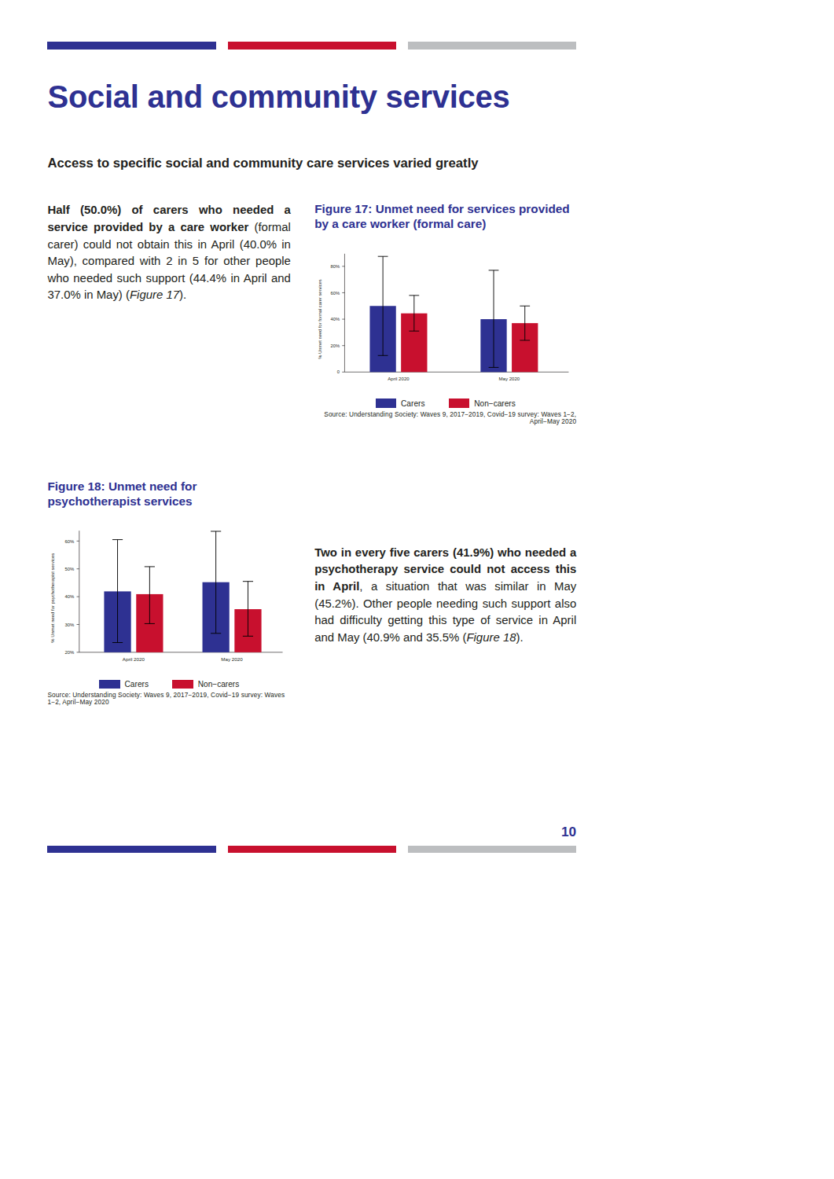Social and community services
Access to specific social and community care services varied greatly
Half (50.0%) of carers who needed a service provided by a care worker (formal carer) could not obtain this in April (40.0% in May), compared with 2 in 5 for other people who needed such support (44.4% in April and 37.0% in May) (Figure 17).
Figure 17: Unmet need for services provided by a care worker (formal care)
% Unmet need for formal carer services 0 20% 40% 60% 80% April 2020 May 2020
Carers Non−carers
Source: Understanding Society: Waves 9, 2017−2019, Covid−19 survey: Waves 1−2, April−May 2020
Figure 18: Unmet need for psychotherapist services
% Unmet need for psychotherapist services 20% 30% 40% 50% 60% April 2020 May 2020
Carers Non−carers
Source: Understanding Society: Waves 9, 2017−2019, Covid−19 survey: Waves 1−2, April−May 2020
Two in every five carers (41.9%) who needed a psychotherapy service could not access this in April, a situation that was similar in May (45.2%). Other people needing such support also had difficulty getting this type of service in April and May (40.9% and 35.5% (Figure 18).
10